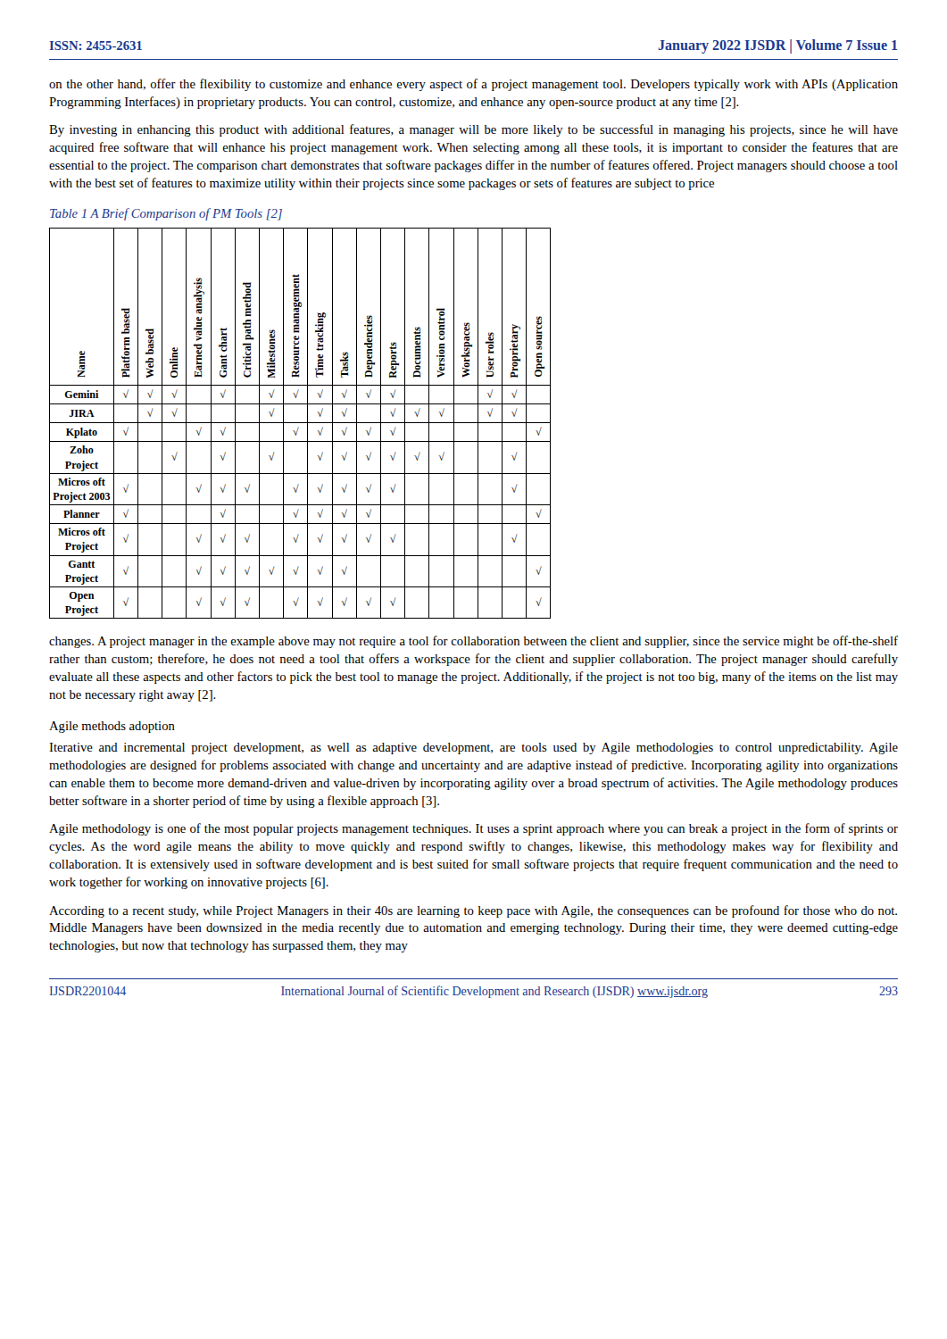ISSN: 2455-2631
January 2022 IJSDR | Volume 7 Issue 1
on the other hand, offer the flexibility to customize and enhance every aspect of a project management tool. Developers typically work with APIs (Application Programming Interfaces) in proprietary products. You can control, customize, and enhance any open-source product at any time [2].
By investing in enhancing this product with additional features, a manager will be more likely to be successful in managing his projects, since he will have acquired free software that will enhance his project management work. When selecting among all these tools, it is important to consider the features that are essential to the project. The comparison chart demonstrates that software packages differ in the number of features offered. Project managers should choose a tool with the best set of features to maximize utility within their projects since some packages or sets of features are subject to price
Table 1 A Brief Comparison of PM Tools [2]
| Name | Platform based | Web based | Online | Earned value analysis | Gant chart | Critical path method | Milestones | Resource management | Time tracking | Tasks | Dependencies | Reports | Documents | Version control | Workspaces | User roles | Proprietary | Open sources |
| --- | --- | --- | --- | --- | --- | --- | --- | --- | --- | --- | --- | --- | --- | --- | --- | --- | --- | --- |
| Gemini | √ | √ | √ | | √ | | √ | √ | √ | √ | √ | √ | | | | √ | √ | |
| JIRA | | √ | √ | | | | √ | | √ | √ | | √ | √ | √ | | √ | √ | |
| Kplato | √ | | | √ | √ | | | √ | √ | √ | √ | √ | | | | | | √ |
| Zoho Project | | | √ | | √ | | √ | | √ | √ | √ | √ | √ | √ | | | √ | |
| Micros oft Project 2003 | √ | | | √ | √ | √ | | √ | √ | √ | √ | √ | | | | | √ | |
| Planner | √ | | | | √ | | | √ | √ | √ | √ | | | | | | | √ |
| Micros oft Project | √ | | | √ | √ | √ | | √ | √ | √ | √ | √ | | | | | √ | |
| Gantt Project | √ | | | √ | √ | √ | √ | √ | √ | √ | | | | | | | | √ |
| Open Project | √ | | | √ | √ | √ | | √ | √ | √ | √ | √ | | | | | | √ |
changes. A project manager in the example above may not require a tool for collaboration between the client and supplier, since the service might be off-the-shelf rather than custom; therefore, he does not need a tool that offers a workspace for the client and supplier collaboration. The project manager should carefully evaluate all these aspects and other factors to pick the best tool to manage the project. Additionally, if the project is not too big, many of the items on the list may not be necessary right away [2].
Agile methods adoption
Iterative and incremental project development, as well as adaptive development, are tools used by Agile methodologies to control unpredictability. Agile methodologies are designed for problems associated with change and uncertainty and are adaptive instead of predictive. Incorporating agility into organizations can enable them to become more demand-driven and value-driven by incorporating agility over a broad spectrum of activities. The Agile methodology produces better software in a shorter period of time by using a flexible approach [3].
Agile methodology is one of the most popular projects management techniques. It uses a sprint approach where you can break a project in the form of sprints or cycles. As the word agile means the ability to move quickly and respond swiftly to changes, likewise, this methodology makes way for flexibility and collaboration. It is extensively used in software development and is best suited for small software projects that require frequent communication and the need to work together for working on innovative projects [6].
According to a recent study, while Project Managers in their 40s are learning to keep pace with Agile, the consequences can be profound for those who do not. Middle Managers have been downsized in the media recently due to automation and emerging technology. During their time, they were deemed cutting-edge technologies, but now that technology has surpassed them, they may
IJSDR2201044
International Journal of Scientific Development and Research (IJSDR) www.ijsdr.org
293